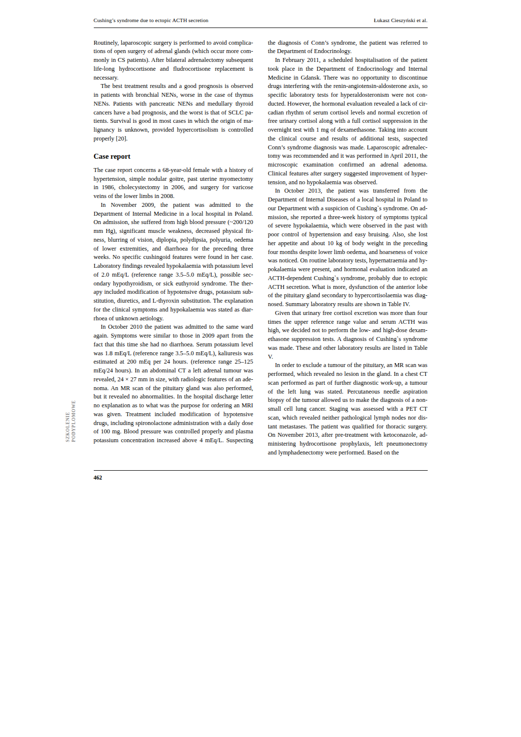Cushing’s syndrome due to ectopic ACTH secretion
Łukasz Cieszyński et al.
SZKOLENIE PODYPLOMOWE
Routinely, laparoscopic surgery is performed to avoid complications of open surgery of adrenal glands (which occur more commonly in CS patients). After bilateral adrenalectomy subsequent life-long hydrocortisone and fludrocortisone replacement is necessary.
The best treatment results and a good prognosis is observed in patients with bronchial NENs, worse in the case of thymus NENs. Patients with pancreatic NENs and medullary thyroid cancers have a bad prognosis, and the worst is that of SCLC patients. Survival is good in most cases in which the origin of malignancy is unknown, provided hypercortisolism is controlled properly [20].
Case report
The case report concerns a 68-year-old female with a history of hypertension, simple nodular goitre, past uterine myomectomy in 1986, cholecystectomy in 2006, and surgery for varicose veins of the lower limbs in 2008.
In November 2009, the patient was admitted to the Department of Internal Medicine in a local hospital in Poland. On admission, she suffered from high blood pressure (~200/120 mm Hg), significant muscle weakness, decreased physical fitness, blurring of vision, diplopia, polydipsia, polyuria, oedema of lower extremities, and diarrhoea for the preceding three weeks. No specific cushingoid features were found in her case. Laboratory findings revealed hypokalaemia with potassium level of 2.0 mEq/L (reference range 3.5–5.0 mEq/L), possible secondary hypothyroidism, or sick euthyroid syndrome. The therapy included modification of hypotensive drugs, potassium substitution, diuretics, and L-thyroxin substitution. The explanation for the clinical symptoms and hypokalaemia was stated as diarrhoea of unknown aetiology.
In October 2010 the patient was admitted to the same ward again. Symptoms were similar to those in 2009 apart from the fact that this time she had no diarrhoea. Serum potassium level was 1.8 mEq/L (reference range 3.5–5.0 mEq/L), kaliuresis was estimated at 200 mEq per 24 hours. (reference range 25–125 mEq/24 hours). In an abdominal CT a left adrenal tumour was revealed, 24 × 27 mm in size, with radiologic features of an adenoma. An MR scan of the pituitary gland was also performed, but it revealed no abnormalities. In the hospital discharge letter no explanation as to what was the purpose for ordering an MRI was given. Treatment included modification of hypotensive drugs, including spironolactone administration with a daily dose of 100 mg. Blood pressure was controlled properly and plasma potassium concentration increased above 4 mEq/L. Suspecting the diagnosis of Conn’s syndrome, the patient was referred to the Department of Endocrinology.
In February 2011, a scheduled hospitalisation of the patient took place in the Department of Endocrinology and Internal Medicine in Gdansk. There was no opportunity to discontinue drugs interfering with the renin-angiotensin-aldosterone axis, so specific laboratory tests for hyperaldosteronism were not conducted. However, the hormonal evaluation revealed a lack of circadian rhythm of serum cortisol levels and normal excretion of free urinary cortisol along with a full cortisol suppression in the overnight test with 1 mg of dexamethasone. Taking into account the clinical course and results of additional tests, suspected Conn’s syndrome diagnosis was made. Laparoscopic adrenalectomy was recommended and it was performed in April 2011, the microscopic examination confirmed an adrenal adenoma. Clinical features after surgery suggested improvement of hypertension, and no hypokalaemia was observed.
In October 2013, the patient was transferred from the Department of Internal Diseases of a local hospital in Poland to our Department with a suspicion of Cushing`s syndrome. On admission, she reported a three-week history of symptoms typical of severe hypokalaemia, which were observed in the past with poor control of hypertension and easy bruising. Also, she lost her appetite and about 10 kg of body weight in the preceding four months despite lower limb oedema, and hoarseness of voice was noticed. On routine laboratory tests, hypernatraemia and hypokalaemia were present, and hormonal evaluation indicated an ACTH-dependent Cushing`s syndrome, probably due to ectopic ACTH secretion. What is more, dysfunction of the anterior lobe of the pituitary gland secondary to hypercortisolaemia was diagnosed. Summary laboratory results are shown in Table IV.
Given that urinary free cortisol excretion was more than four times the upper reference range value and serum ACTH was high, we decided not to perform the low- and high-dose dexamethasone suppression tests. A diagnosis of Cushing`s syndrome was made. These and other laboratory results are listed in Table V.
In order to exclude a tumour of the pituitary, an MR scan was performed, which revealed no lesion in the gland. In a chest CT scan performed as part of further diagnostic work-up, a tumour of the left lung was stated. Percutaneous needle aspiration biopsy of the tumour allowed us to make the diagnosis of a non-small cell lung cancer. Staging was assessed with a PET CT scan, which revealed neither pathological lymph nodes nor distant metastases. The patient was qualified for thoracic surgery. On November 2013, after pre-treatment with ketoconazole, administering hydrocortisone prophylaxis, left pneumonectomy and lymphadenectomy were performed. Based on the
462